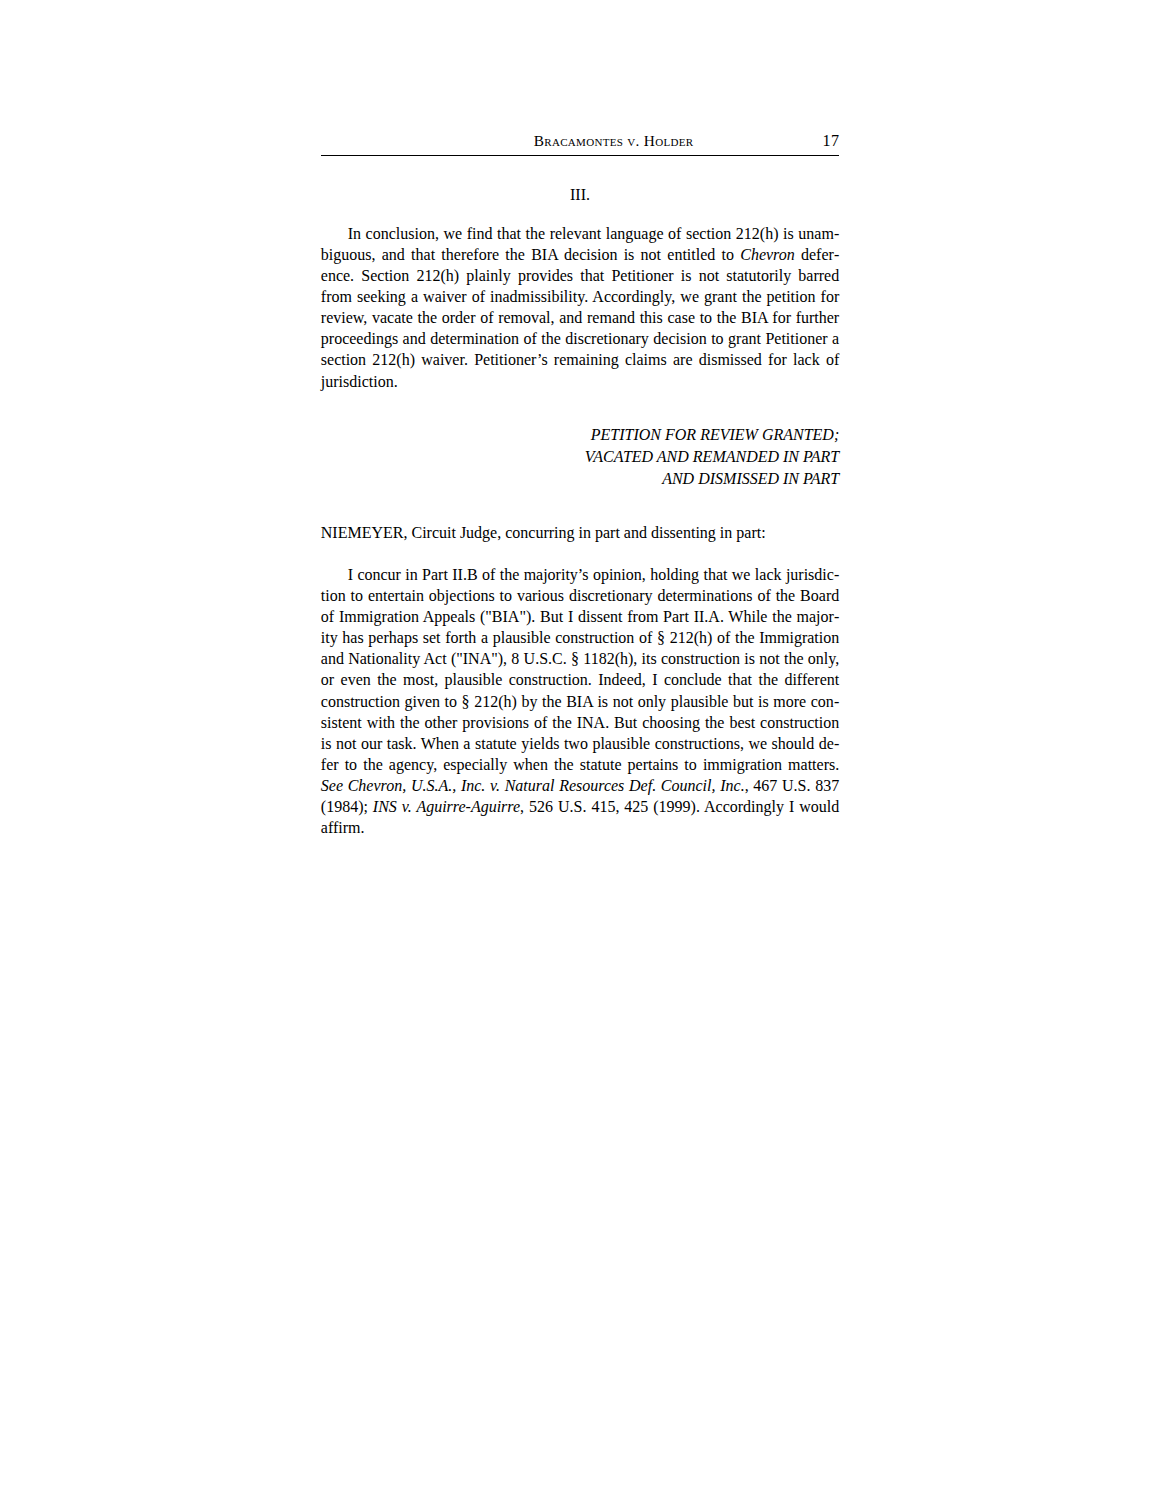Bracamontes v. Holder 17
III.
In conclusion, we find that the relevant language of section 212(h) is unambiguous, and that therefore the BIA decision is not entitled to Chevron deference. Section 212(h) plainly provides that Petitioner is not statutorily barred from seeking a waiver of inadmissibility. Accordingly, we grant the petition for review, vacate the order of removal, and remand this case to the BIA for further proceedings and determination of the discretionary decision to grant Petitioner a section 212(h) waiver. Petitioner’s remaining claims are dismissed for lack of jurisdiction.
PETITION FOR REVIEW GRANTED;
VACATED AND REMANDED IN PART
AND DISMISSED IN PART
NIEMEYER, Circuit Judge, concurring in part and dissenting in part:
I concur in Part II.B of the majority’s opinion, holding that we lack jurisdiction to entertain objections to various discretionary determinations of the Board of Immigration Appeals ("BIA"). But I dissent from Part II.A. While the majority has perhaps set forth a plausible construction of § 212(h) of the Immigration and Nationality Act ("INA"), 8 U.S.C. § 1182(h), its construction is not the only, or even the most, plausible construction. Indeed, I conclude that the different construction given to § 212(h) by the BIA is not only plausible but is more consistent with the other provisions of the INA. But choosing the best construction is not our task. When a statute yields two plausible constructions, we should defer to the agency, especially when the statute pertains to immigration matters. See Chevron, U.S.A., Inc. v. Natural Resources Def. Council, Inc., 467 U.S. 837 (1984); INS v. Aguirre-Aguirre, 526 U.S. 415, 425 (1999). Accordingly I would affirm.